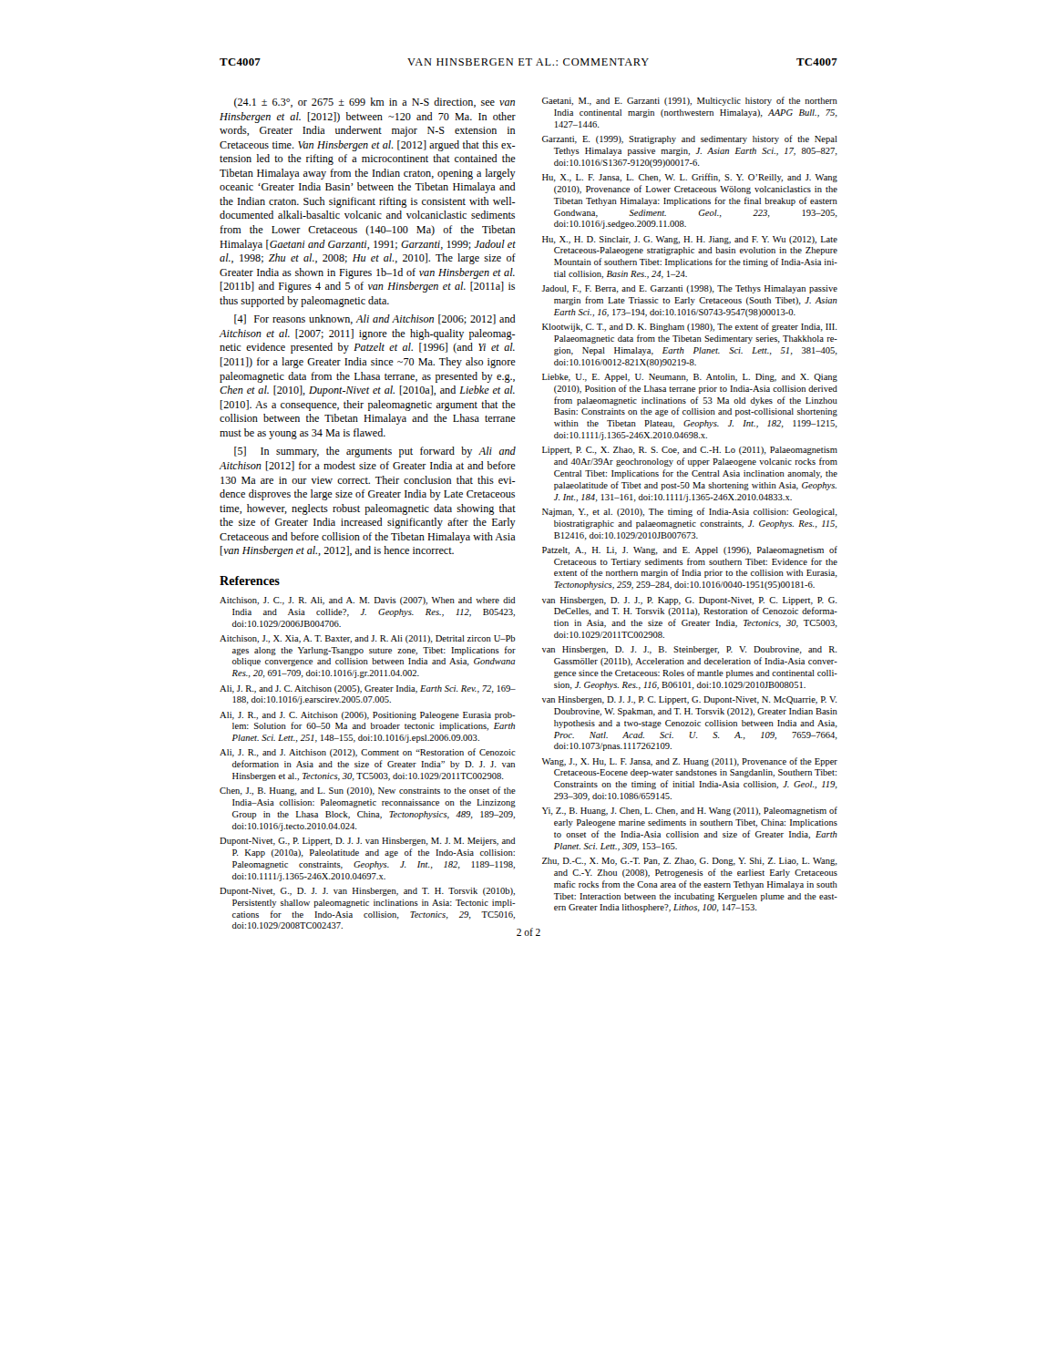TC4007
VAN HINSBERGEN ET AL.: COMMENTARY
TC4007
(24.1 ± 6.3°, or 2675 ± 699 km in a N-S direction, see van Hinsbergen et al. [2012]) between ~120 and 70 Ma. In other words, Greater India underwent major N-S extension in Cretaceous time. Van Hinsbergen et al. [2012] argued that this extension led to the rifting of a microcontinent that contained the Tibetan Himalaya away from the Indian craton, opening a largely oceanic ‘Greater India Basin’ between the Tibetan Himalaya and the Indian craton. Such significant rifting is consistent with well-documented alkali-basaltic volcanic and volcaniclastic sediments from the Lower Cretaceous (140–100 Ma) of the Tibetan Himalaya [Gaetani and Garzanti, 1991; Garzanti, 1999; Jadoul et al., 1998; Zhu et al., 2008; Hu et al., 2010]. The large size of Greater India as shown in Figures 1b–1d of van Hinsbergen et al. [2011b] and Figures 4 and 5 of van Hinsbergen et al. [2011a] is thus supported by paleomagnetic data.
[4] For reasons unknown, Ali and Aitchison [2006; 2012] and Aitchison et al. [2007; 2011] ignore the high-quality paleomagnetic evidence presented by Patzelt et al. [1996] (and Yi et al. [2011]) for a large Greater India since ~70 Ma. They also ignore paleomagnetic data from the Lhasa terrane, as presented by e.g., Chen et al. [2010], Dupont-Nivet et al. [2010a], and Liebke et al. [2010]. As a consequence, their paleomagnetic argument that the collision between the Tibetan Himalaya and the Lhasa terrane must be as young as 34 Ma is flawed.
[5] In summary, the arguments put forward by Ali and Aitchison [2012] for a modest size of Greater India at and before 130 Ma are in our view correct. Their conclusion that this evidence disproves the large size of Greater India by Late Cretaceous time, however, neglects robust paleomagnetic data showing that the size of Greater India increased significantly after the Early Cretaceous and before collision of the Tibetan Himalaya with Asia [van Hinsbergen et al., 2012], and is hence incorrect.
References
Aitchison, J. C., J. R. Ali, and A. M. Davis (2007), When and where did India and Asia collide?, J. Geophys. Res., 112, B05423, doi:10.1029/2006JB004706.
Aitchison, J., X. Xia, A. T. Baxter, and J. R. Ali (2011), Detrital zircon U–Pb ages along the Yarlung-Tsangpo suture zone, Tibet: Implications for oblique convergence and collision between India and Asia, Gondwana Res., 20, 691–709, doi:10.1016/j.gr.2011.04.002.
Ali, J. R., and J. C. Aitchison (2005), Greater India, Earth Sci. Rev., 72, 169–188, doi:10.1016/j.earscirev.2005.07.005.
Ali, J. R., and J. C. Aitchison (2006), Positioning Paleogene Eurasia problem: Solution for 60–50 Ma and broader tectonic implications, Earth Planet. Sci. Lett., 251, 148–155, doi:10.1016/j.epsl.2006.09.003.
Ali, J. R., and J. Aitchison (2012), Comment on “Restoration of Cenozoic deformation in Asia and the size of Greater India” by D. J. J. van Hinsbergen et al., Tectonics, 30, TC5003, doi:10.1029/2011TC002908.
Chen, J., B. Huang, and L. Sun (2010), New constraints to the onset of the India–Asia collision: Paleomagnetic reconnaissance on the Linzizong Group in the Lhasa Block, China, Tectonophysics, 489, 189–209, doi:10.1016/j.tecto.2010.04.024.
Dupont-Nivet, G., P. Lippert, D. J. J. van Hinsbergen, M. J. M. Meijers, and P. Kapp (2010a), Paleolatitude and age of the Indo-Asia collision: Paleomagnetic constraints, Geophys. J. Int., 182, 1189–1198, doi:10.1111/j.1365-246X.2010.04697.x.
Dupont-Nivet, G., D. J. J. van Hinsbergen, and T. H. Torsvik (2010b), Persistently shallow paleomagnetic inclinations in Asia: Tectonic implications for the Indo-Asia collision, Tectonics, 29, TC5016, doi:10.1029/2008TC002437.
Gaetani, M., and E. Garzanti (1991), Multicyclic history of the northern India continental margin (northwestern Himalaya), AAPG Bull., 75, 1427–1446.
Garzanti, E. (1999), Stratigraphy and sedimentary history of the Nepal Tethys Himalaya passive margin, J. Asian Earth Sci., 17, 805–827, doi:10.1016/S1367-9120(99)00017-6.
Hu, X., L. F. Jansa, L. Chen, W. L. Griffin, S. Y. O’Reilly, and J. Wang (2010), Provenance of Lower Cretaceous Wölong volcaniclastics in the Tibetan Tethyan Himalaya: Implications for the final breakup of eastern Gondwana, Sediment. Geol., 223, 193–205, doi:10.1016/j.sedgeo.2009.11.008.
Hu, X., H. D. Sinclair, J. G. Wang, H. H. Jiang, and F. Y. Wu (2012), Late Cretaceous-Palaeogene stratigraphic and basin evolution in the Zhepure Mountain of southern Tibet: Implications for the timing of India-Asia initial collision, Basin Res., 24, 1–24.
Jadoul, F., F. Berra, and E. Garzanti (1998), The Tethys Himalayan passive margin from Late Triassic to Early Cretaceous (South Tibet), J. Asian Earth Sci., 16, 173–194, doi:10.1016/S0743-9547(98)00013-0.
Klootwijk, C. T., and D. K. Bingham (1980), The extent of greater India, III. Palaeomagnetic data from the Tibetan Sedimentary series, Thakkhola region, Nepal Himalaya, Earth Planet. Sci. Lett., 51, 381–405, doi:10.1016/0012-821X(80)90219-8.
Liebke, U., E. Appel, U. Neumann, B. Antolin, L. Ding, and X. Qiang (2010), Position of the Lhasa terrane prior to India-Asia collision derived from palaeomagnetic inclinations of 53 Ma old dykes of the Linzhou Basin: Constraints on the age of collision and post-collisional shortening within the Tibetan Plateau, Geophys. J. Int., 182, 1199–1215, doi:10.1111/j.1365-246X.2010.04698.x.
Lippert, P. C., X. Zhao, R. S. Coe, and C.-H. Lo (2011), Palaeomagnetism and 40Ar/39Ar geochronology of upper Palaeogene volcanic rocks from Central Tibet: Implications for the Central Asia inclination anomaly, the palaeolatitude of Tibet and post-50 Ma shortening within Asia, Geophys. J. Int., 184, 131–161, doi:10.1111/j.1365-246X.2010.04833.x.
Najman, Y., et al. (2010), The timing of India-Asia collision: Geological, biostratigraphic and palaeomagnetic constraints, J. Geophys. Res., 115, B12416, doi:10.1029/2010JB007673.
Patzelt, A., H. Li, J. Wang, and E. Appel (1996), Palaeomagnetism of Cretaceous to Tertiary sediments from southern Tibet: Evidence for the extent of the northern margin of India prior to the collision with Eurasia, Tectonophysics, 259, 259–284, doi:10.1016/0040-1951(95)00181-6.
van Hinsbergen, D. J. J., P. Kapp, G. Dupont-Nivet, P. C. Lippert, P. G. DeCelles, and T. H. Torsvik (2011a), Restoration of Cenozoic deformation in Asia, and the size of Greater India, Tectonics, 30, TC5003, doi:10.1029/2011TC002908.
van Hinsbergen, D. J. J., B. Steinberger, P. V. Doubrovine, and R. Gassmöller (2011b), Acceleration and deceleration of India-Asia convergence since the Cretaceous: Roles of mantle plumes and continental collision, J. Geophys. Res., 116, B06101, doi:10.1029/2010JB008051.
van Hinsbergen, D. J. J., P. C. Lippert, G. Dupont-Nivet, N. McQuarrie, P. V. Doubrovine, W. Spakman, and T. H. Torsvik (2012), Greater Indian Basin hypothesis and a two-stage Cenozoic collision between India and Asia, Proc. Natl. Acad. Sci. U. S. A., 109, 7659–7664, doi:10.1073/pnas.1117262109.
Wang, J., X. Hu, L. F. Jansa, and Z. Huang (2011), Provenance of the Epper Cretaceous-Eocene deep-water sandstones in Sangdanlin, Southern Tibet: Constraints on the timing of initial India-Asia collision, J. Geol., 119, 293–309, doi:10.1086/659145.
Yi, Z., B. Huang, J. Chen, L. Chen, and H. Wang (2011), Paleomagnetism of early Paleogene marine sediments in southern Tibet, China: Implications to onset of the India-Asia collision and size of Greater India, Earth Planet. Sci. Lett., 309, 153–165.
Zhu, D.-C., X. Mo, G.-T. Pan, Z. Zhao, G. Dong, Y. Shi, Z. Liao, L. Wang, and C.-Y. Zhou (2008), Petrogenesis of the earliest Early Cretaceous mafic rocks from the Cona area of the eastern Tethyan Himalaya in south Tibet: Interaction between the incubating Kerguelen plume and the eastern Greater India lithosphere?, Lithos, 100, 147–153.
2 of 2